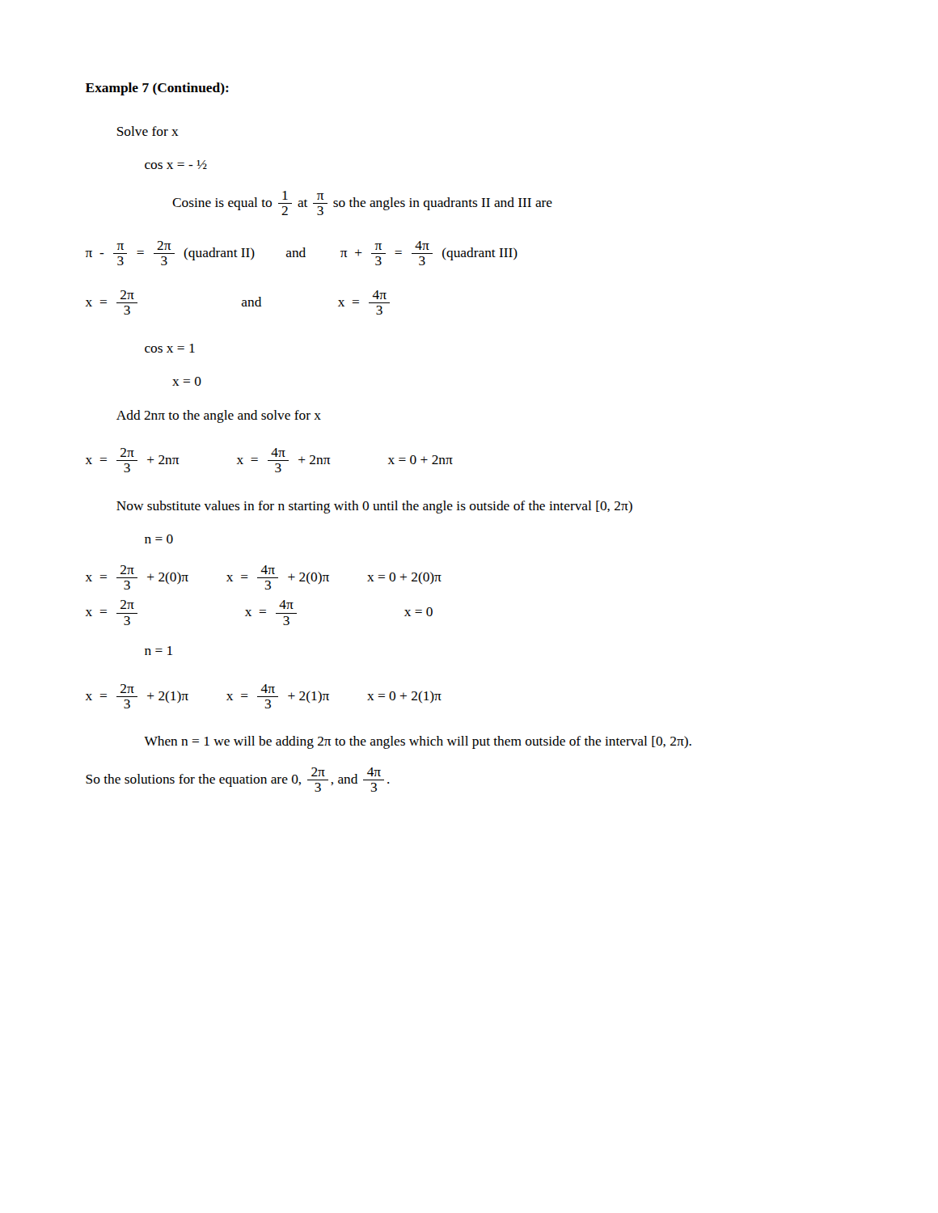Example 7 (Continued):
Solve for x
cos x = - ½
Cosine is equal to 12 at π 3 so the angles in quadrants II and III are
π - π 3 = 2π 3 (quadrant II) and π + π 3 = 4π 3 (quadrant III)
x = 2π 3 and x = 4π 3
cos x = 1
x = 0
Add 2nπ to the angle and solve for x
x = 2π 3 + 2nπ x = 4π 3 + 2nπ x = 0 + 2nπ
Now substitute values in for n starting with 0 until the angle is outside of the interval [0, 2π)
n = 0
x = 2π 3 + 2(0)π x = 4π 3 + 2(0)π x = 0 + 2(0)π
x = 2π 3 x = 4π 3 x = 0
n = 1
x = 2π 3 + 2(1)π x = 4π 3 + 2(1)π x = 0 + 2(1)π
When n = 1 we will be adding 2π to the angles which will put them outside of the interval [0, 2π).
So the solutions for the equation are 0, 2π 3, and 4π 3.